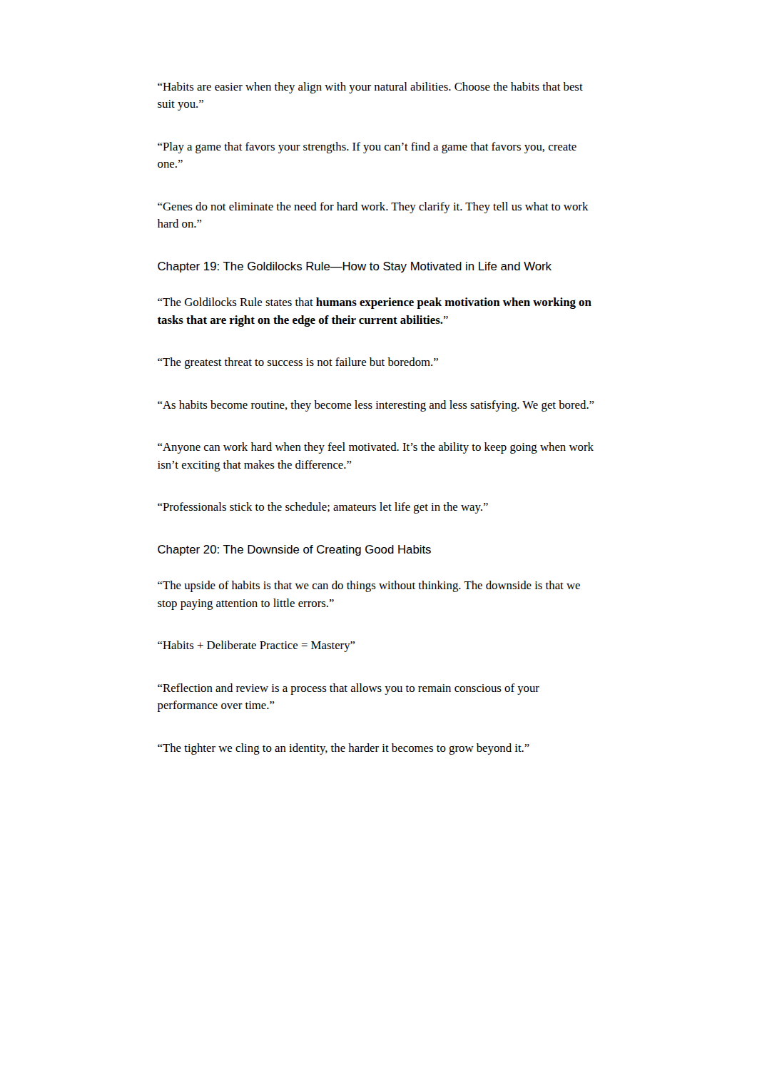“Habits are easier when they align with your natural abilities. Choose the habits that best suit you.”
“Play a game that favors your strengths. If you can’t find a game that favors you, create one.”
“Genes do not eliminate the need for hard work. They clarify it. They tell us what to work hard on.”
Chapter 19: The Goldilocks Rule—How to Stay Motivated in Life and Work
“The Goldilocks Rule states that humans experience peak motivation when working on tasks that are right on the edge of their current abilities.”
“The greatest threat to success is not failure but boredom.”
“As habits become routine, they become less interesting and less satisfying. We get bored.”
“Anyone can work hard when they feel motivated. It’s the ability to keep going when work isn’t exciting that makes the difference.”
“Professionals stick to the schedule; amateurs let life get in the way.”
Chapter 20: The Downside of Creating Good Habits
“The upside of habits is that we can do things without thinking. The downside is that we stop paying attention to little errors.”
“Habits + Deliberate Practice = Mastery”
“Reflection and review is a process that allows you to remain conscious of your performance over time.”
“The tighter we cling to an identity, the harder it becomes to grow beyond it.”